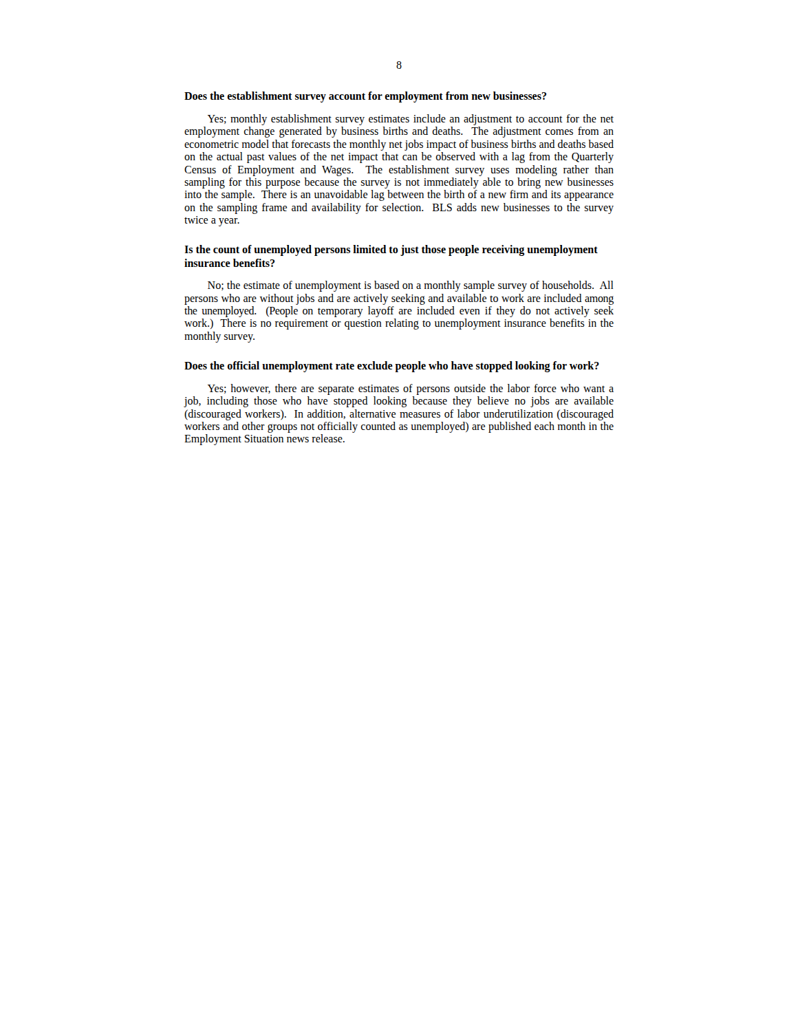8
Does the establishment survey account for employment from new businesses?
Yes; monthly establishment survey estimates include an adjustment to account for the net employment change generated by business births and deaths. The adjustment comes from an econometric model that forecasts the monthly net jobs impact of business births and deaths based on the actual past values of the net impact that can be observed with a lag from the Quarterly Census of Employment and Wages. The establishment survey uses modeling rather than sampling for this purpose because the survey is not immediately able to bring new businesses into the sample. There is an unavoidable lag between the birth of a new firm and its appearance on the sampling frame and availability for selection. BLS adds new businesses to the survey twice a year.
Is the count of unemployed persons limited to just those people receiving unemployment insurance benefits?
No; the estimate of unemployment is based on a monthly sample survey of households. All persons who are without jobs and are actively seeking and available to work are included among the unemployed. (People on temporary layoff are included even if they do not actively seek work.) There is no requirement or question relating to unemployment insurance benefits in the monthly survey.
Does the official unemployment rate exclude people who have stopped looking for work?
Yes; however, there are separate estimates of persons outside the labor force who want a job, including those who have stopped looking because they believe no jobs are available (discouraged workers). In addition, alternative measures of labor underutilization (discouraged workers and other groups not officially counted as unemployed) are published each month in the Employment Situation news release.